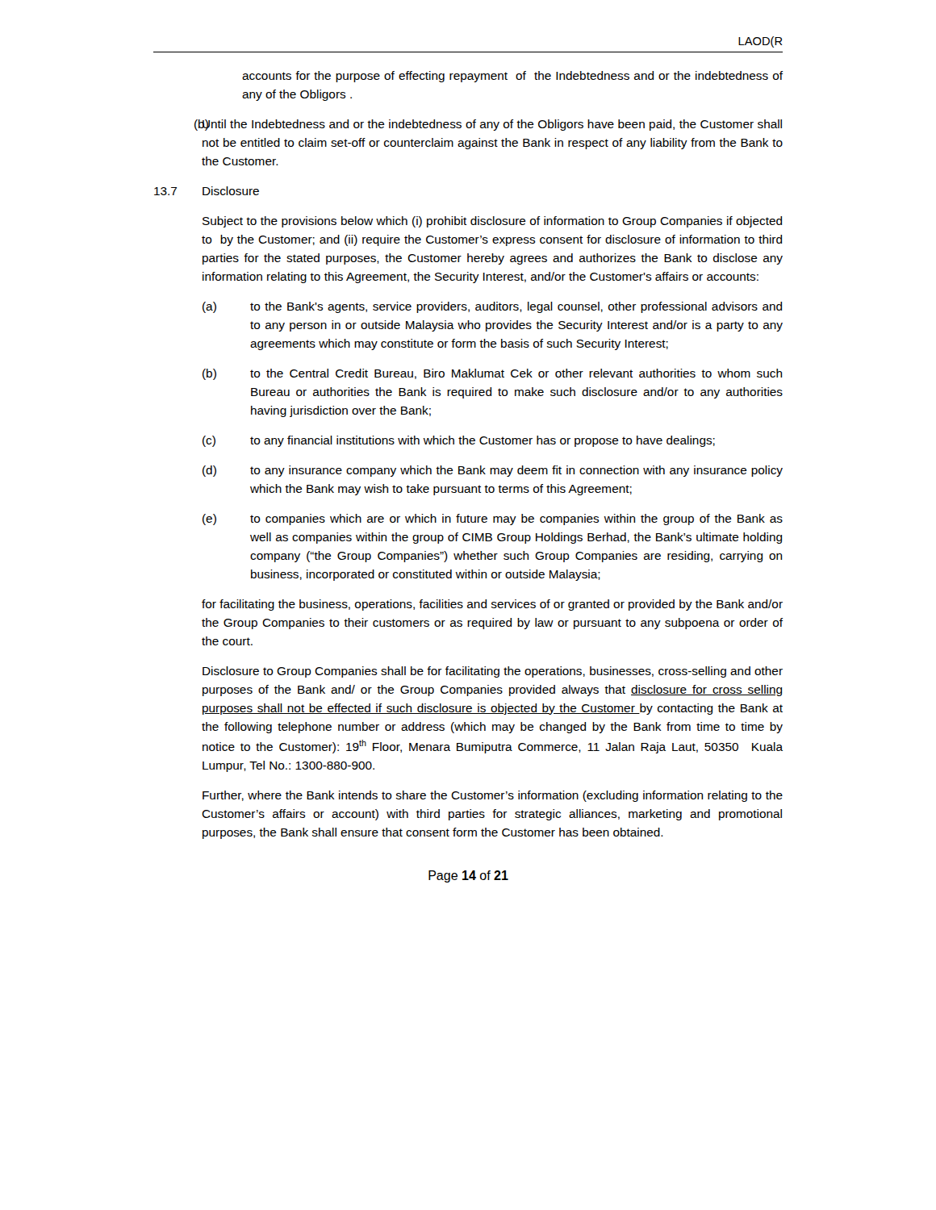LAOD(R
accounts for the purpose of effecting repayment of the Indebtedness and or the indebtedness of any of the Obligors .
(b)
Until the Indebtedness and or the indebtedness of any of the Obligors have been paid, the Customer shall not be entitled to claim set-off or counterclaim against the Bank in respect of any liability from the Bank to the Customer.
13.7
Disclosure
Subject to the provisions below which (i) prohibit disclosure of information to Group Companies if objected to by the Customer; and (ii) require the Customer’s express consent for disclosure of information to third parties for the stated purposes, the Customer hereby agrees and authorizes the Bank to disclose any information relating to this Agreement, the Security Interest, and/or the Customer's affairs or accounts:
(a)
to the Bank's agents, service providers, auditors, legal counsel, other professional advisors and to any person in or outside Malaysia who provides the Security Interest and/or is a party to any agreements which may constitute or form the basis of such Security Interest;
(b)
to the Central Credit Bureau, Biro Maklumat Cek or other relevant authorities to whom such Bureau or authorities the Bank is required to make such disclosure and/or to any authorities having jurisdiction over the Bank;
(c)
to any financial institutions with which the Customer has or propose to have dealings;
(d)
to any insurance company which the Bank may deem fit in connection with any insurance policy which the Bank may wish to take pursuant to terms of this Agreement;
(e)
to companies which are or which in future may be companies within the group of the Bank as well as companies within the group of CIMB Group Holdings Berhad, the Bank’s ultimate holding company (“the Group Companies”) whether such Group Companies are residing, carrying on business, incorporated or constituted within or outside Malaysia;
for facilitating the business, operations, facilities and services of or granted or provided by the Bank and/or the Group Companies to their customers or as required by law or pursuant to any subpoena or order of the court.
Disclosure to Group Companies shall be for facilitating the operations, businesses, cross-selling and other purposes of the Bank and/ or the Group Companies provided always that disclosure for cross selling purposes shall not be effected if such disclosure is objected by the Customer by contacting the Bank at the following telephone number or address (which may be changed by the Bank from time to time by notice to the Customer): 19th Floor, Menara Bumiputra Commerce, 11 Jalan Raja Laut, 50350  Kuala Lumpur, Tel No.: 1300-880-900.
Further, where the Bank intends to share the Customer’s information (excluding information relating to the Customer’s affairs or account) with third parties for strategic alliances, marketing and promotional purposes, the Bank shall ensure that consent form the Customer has been obtained.
Page 14 of 21